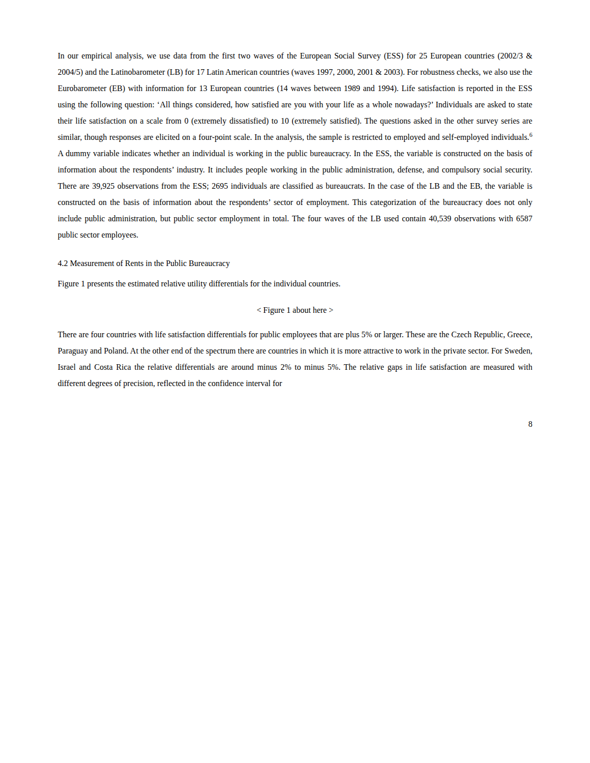In our empirical analysis, we use data from the first two waves of the European Social Survey (ESS) for 25 European countries (2002/3 & 2004/5) and the Latinobarometer (LB) for 17 Latin American countries (waves 1997, 2000, 2001 & 2003). For robustness checks, we also use the Eurobarometer (EB) with information for 13 European countries (14 waves between 1989 and 1994). Life satisfaction is reported in the ESS using the following question: ‘All things considered, how satisfied are you with your life as a whole nowadays?’ Individuals are asked to state their life satisfaction on a scale from 0 (extremely dissatisfied) to 10 (extremely satisfied). The questions asked in the other survey series are similar, though responses are elicited on a four-point scale. In the analysis, the sample is restricted to employed and self-employed individuals.6 A dummy variable indicates whether an individual is working in the public bureaucracy. In the ESS, the variable is constructed on the basis of information about the respondents’ industry. It includes people working in the public administration, defense, and compulsory social security. There are 39,925 observations from the ESS; 2695 individuals are classified as bureaucrats. In the case of the LB and the EB, the variable is constructed on the basis of information about the respondents’ sector of employment. This categorization of the bureaucracy does not only include public administration, but public sector employment in total. The four waves of the LB used contain 40,539 observations with 6587 public sector employees.
4.2 Measurement of Rents in the Public Bureaucracy
Figure 1 presents the estimated relative utility differentials for the individual countries.
< Figure 1 about here >
There are four countries with life satisfaction differentials for public employees that are plus 5% or larger. These are the Czech Republic, Greece, Paraguay and Poland. At the other end of the spectrum there are countries in which it is more attractive to work in the private sector. For Sweden, Israel and Costa Rica the relative differentials are around minus 2% to minus 5%. The relative gaps in life satisfaction are measured with different degrees of precision, reflected in the confidence interval for
8